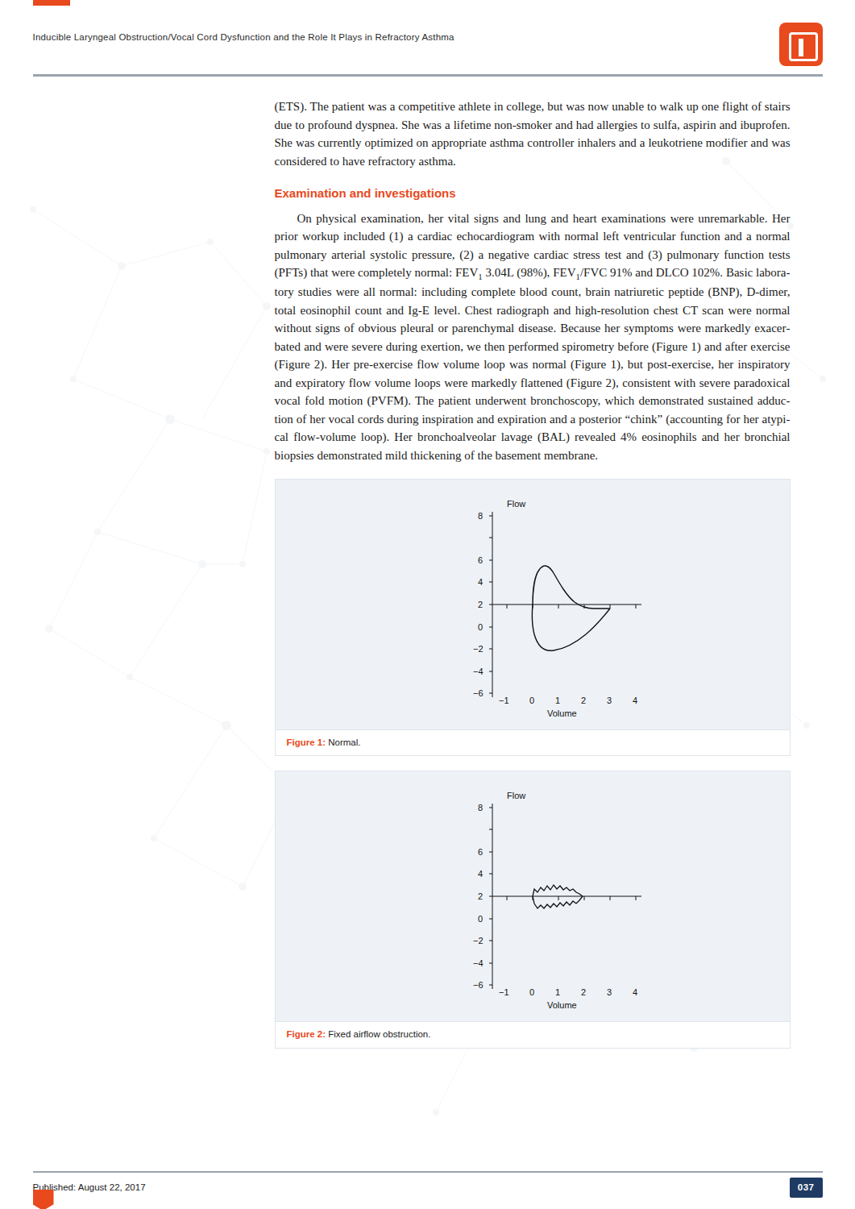Inducible Laryngeal Obstruction/Vocal Cord Dysfunction and the Role It Plays in Refractory Asthma
(ETS). The patient was a competitive athlete in college, but was now unable to walk up one flight of stairs due to profound dyspnea. She was a lifetime non-smoker and had allergies to sulfa, aspirin and ibuprofen. She was currently optimized on appropriate asthma controller inhalers and a leukotriene modifier and was considered to have refractory asthma.
Examination and investigations
On physical examination, her vital signs and lung and heart examinations were unremarkable. Her prior workup included (1) a cardiac echocardiogram with normal left ventricular function and a normal pulmonary arterial systolic pressure, (2) a negative cardiac stress test and (3) pulmonary function tests (PFTs) that were completely normal: FEV1 3.04L (98%), FEV1/FVC 91% and DLCO 102%. Basic laboratory studies were all normal: including complete blood count, brain natriuretic peptide (BNP), D-dimer, total eosinophil count and Ig-E level. Chest radiograph and high-resolution chest CT scan were normal without signs of obvious pleural or parenchymal disease. Because her symptoms were markedly exacerbated and were severe during exertion, we then performed spirometry before (Figure 1) and after exercise (Figure 2). Her pre-exercise flow volume loop was normal (Figure 1), but post-exercise, her inspiratory and expiratory flow volume loops were markedly flattened (Figure 2), consistent with severe paradoxical vocal fold motion (PVFM). The patient underwent bronchoscopy, which demonstrated sustained adduction of her vocal cords during inspiration and expiration and a posterior “chink” (accounting for her atypical flow-volume loop). Her bronchoalveolar lavage (BAL) revealed 4% eosinophils and her bronchial biopsies demonstrated mild thickening of the basement membrane.
Flow 8 6 4 2 0 −2 −4 −6 −1 0 1 2 3 4 Volume
Figure 1: Normal.
Flow 8 6 4 2 0 −2 −4 −6 −1 0 1 2 3 4 Volume
Figure 2: Fixed airflow obstruction.
Published: August 22, 2017
037